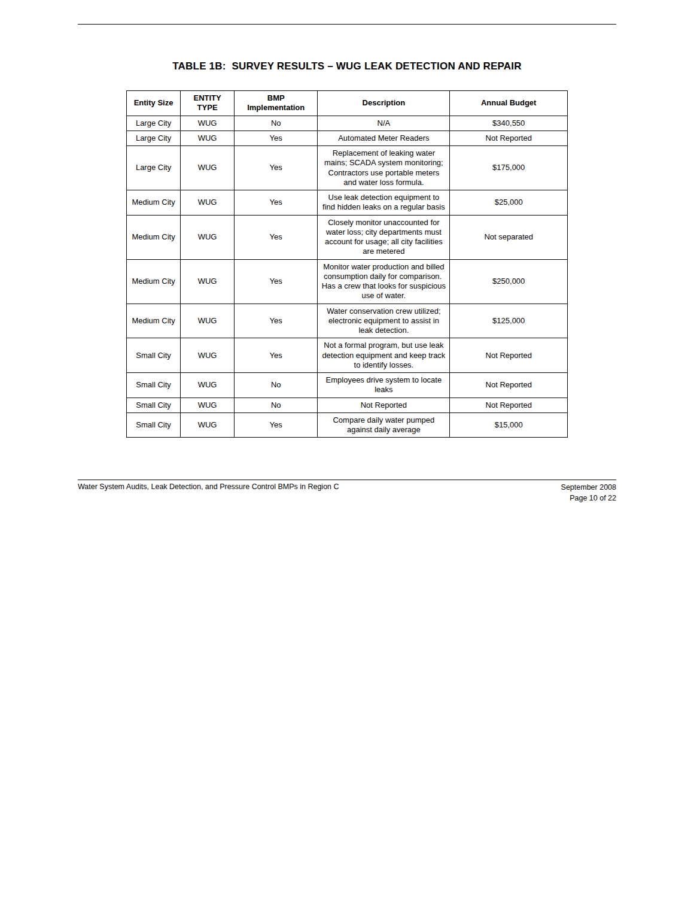TABLE 1B: SURVEY RESULTS – WUG LEAK DETECTION AND REPAIR
| Entity Size | ENTITY TYPE | BMP Implementation | Description | Annual Budget |
| --- | --- | --- | --- | --- |
| Large City | WUG | No | N/A | $340,550 |
| Large City | WUG | Yes | Automated Meter Readers | Not Reported |
| Large City | WUG | Yes | Replacement of leaking water mains; SCADA system monitoring; Contractors use portable meters and water loss formula. | $175,000 |
| Medium City | WUG | Yes | Use leak detection equipment to find hidden leaks on a regular basis | $25,000 |
| Medium City | WUG | Yes | Closely monitor unaccounted for water loss; city departments must account for usage; all city facilities are metered | Not separated |
| Medium City | WUG | Yes | Monitor water production and billed consumption daily for comparison. Has a crew that looks for suspicious use of water. | $250,000 |
| Medium City | WUG | Yes | Water conservation crew utilized; electronic equipment to assist in leak detection. | $125,000 |
| Small City | WUG | Yes | Not a formal program, but use leak detection equipment and keep track to identify losses. | Not Reported |
| Small City | WUG | No | Employees drive system to locate leaks | Not Reported |
| Small City | WUG | No | Not Reported | Not Reported |
| Small City | WUG | Yes | Compare daily water pumped against daily average | $15,000 |
Water System Audits, Leak Detection, and Pressure Control BMPs in Region C
September 2008
Page 10 of 22